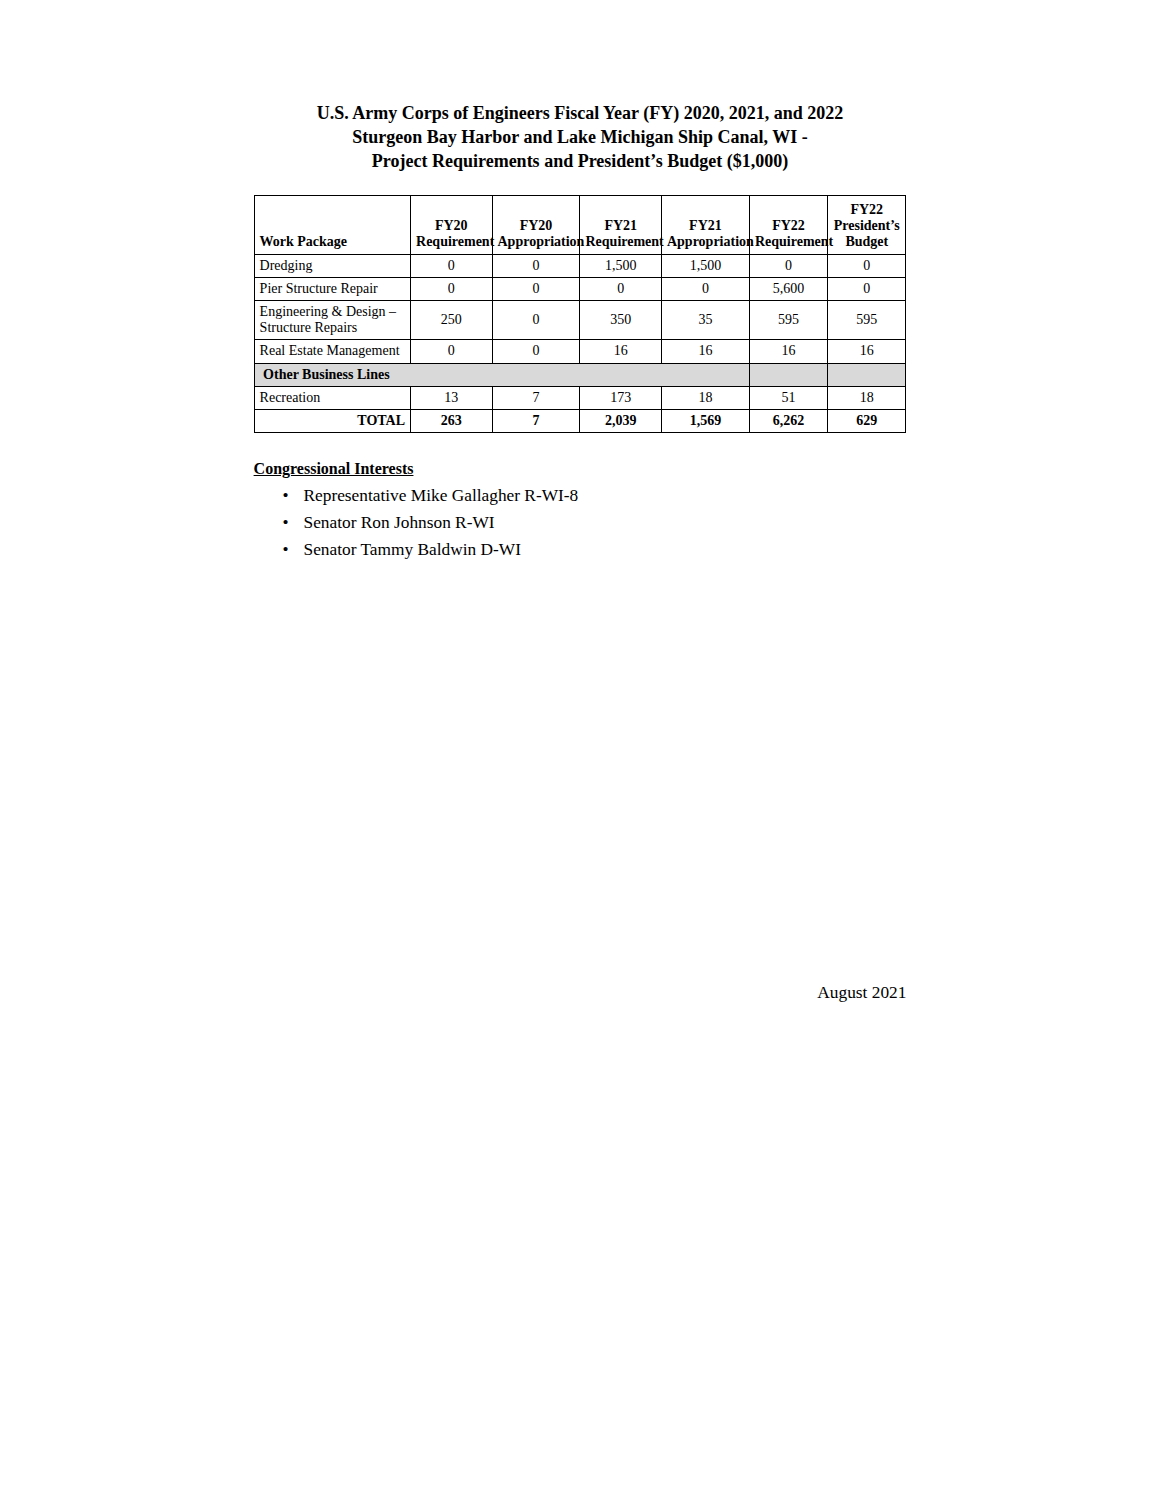U.S. Army Corps of Engineers Fiscal Year (FY) 2020, 2021, and 2022
Sturgeon Bay Harbor and Lake Michigan Ship Canal, WI -
Project Requirements and President’s Budget ($1,000)
| Work Package | FY20 Requirement | FY20 Appropriation | FY21 Requirement | FY21 Appropriation | FY22 Requirement | FY22 President’s Budget |
| --- | --- | --- | --- | --- | --- | --- |
| Dredging | 0 | 0 | 1,500 | 1,500 | 0 | 0 |
| Pier Structure Repair | 0 | 0 | 0 | 0 | 5,600 | 0 |
| Engineering & Design – Structure Repairs | 250 | 0 | 350 | 35 | 595 | 595 |
| Real Estate Management | 0 | 0 | 16 | 16 | 16 | 16 |
| Other Business Lines | | |
| Recreation | 13 | 7 | 173 | 18 | 51 | 18 |
| TOTAL | 263 | 7 | 2,039 | 1,569 | 6,262 | 629 |
Congressional Interests
Representative Mike Gallagher R-WI-8
Senator Ron Johnson R-WI
Senator Tammy Baldwin D-WI
August 2021